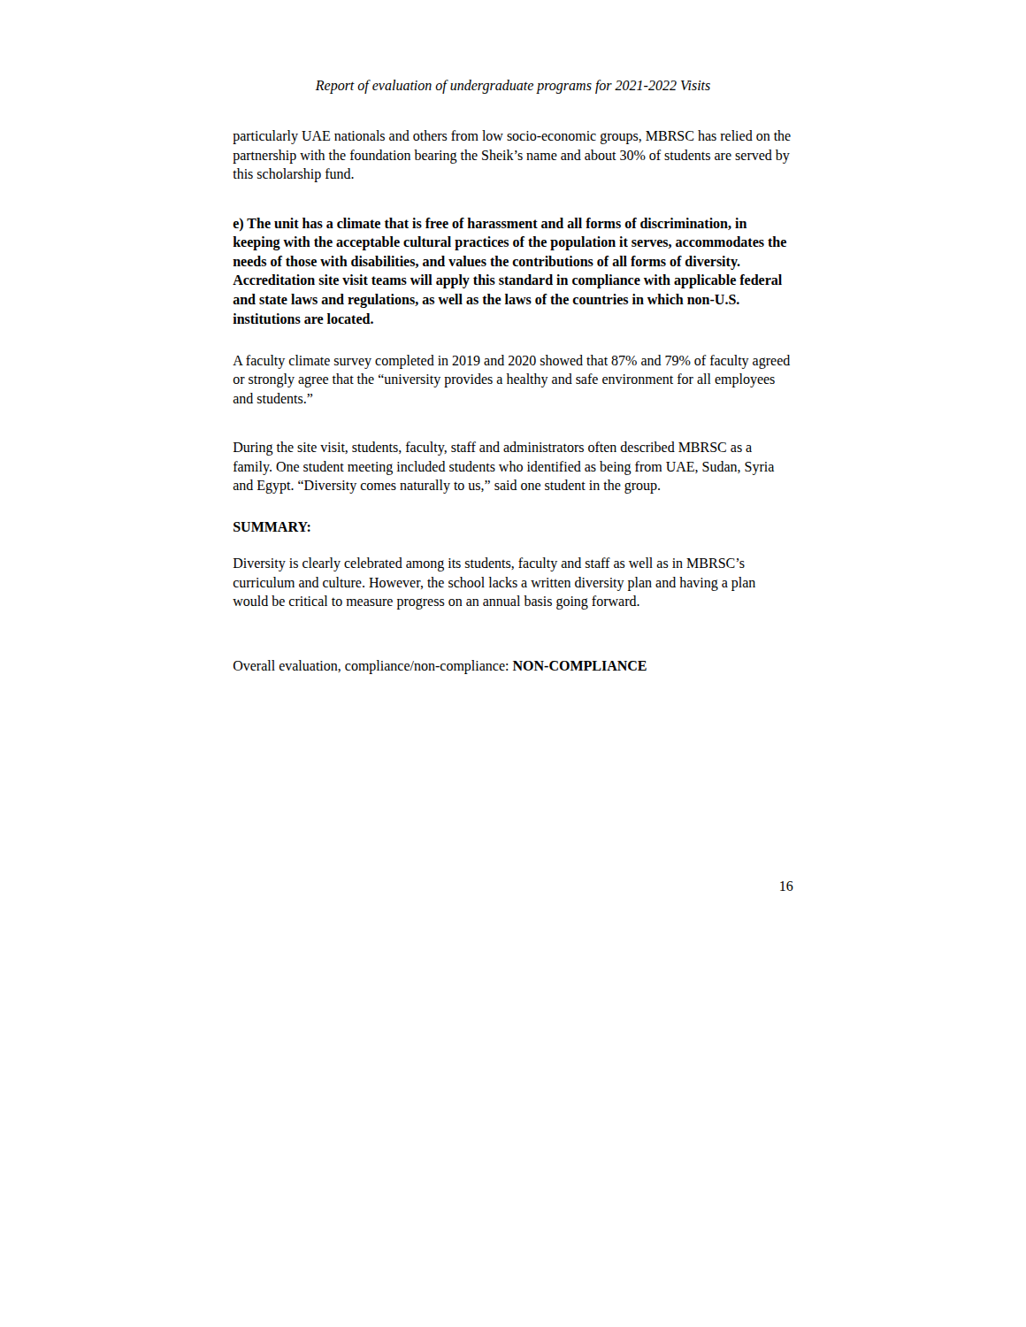Report of evaluation of undergraduate programs for 2021-2022 Visits
particularly UAE nationals and others from low socio-economic groups, MBRSC has relied on the partnership with the foundation bearing the Sheik’s name and about 30% of students are served by this scholarship fund.
e) The unit has a climate that is free of harassment and all forms of discrimination, in keeping with the acceptable cultural practices of the population it serves, accommodates the needs of those with disabilities, and values the contributions of all forms of diversity.
Accreditation site visit teams will apply this standard in compliance with applicable federal and state laws and regulations, as well as the laws of the countries in which non-U.S. institutions are located.
A faculty climate survey completed in 2019 and 2020 showed that 87% and 79% of faculty agreed or strongly agree that the “university provides a healthy and safe environment for all employees and students.”
During the site visit, students, faculty, staff and administrators often described MBRSC as a family. One student meeting included students who identified as being from UAE, Sudan, Syria and Egypt. “Diversity comes naturally to us,” said one student in the group.
SUMMARY:
Diversity is clearly celebrated among its students, faculty and staff as well as in MBRSC’s curriculum and culture. However, the school lacks a written diversity plan and having a plan would be critical to measure progress on an annual basis going forward.
Overall evaluation, compliance/non-compliance: NON-COMPLIANCE
16